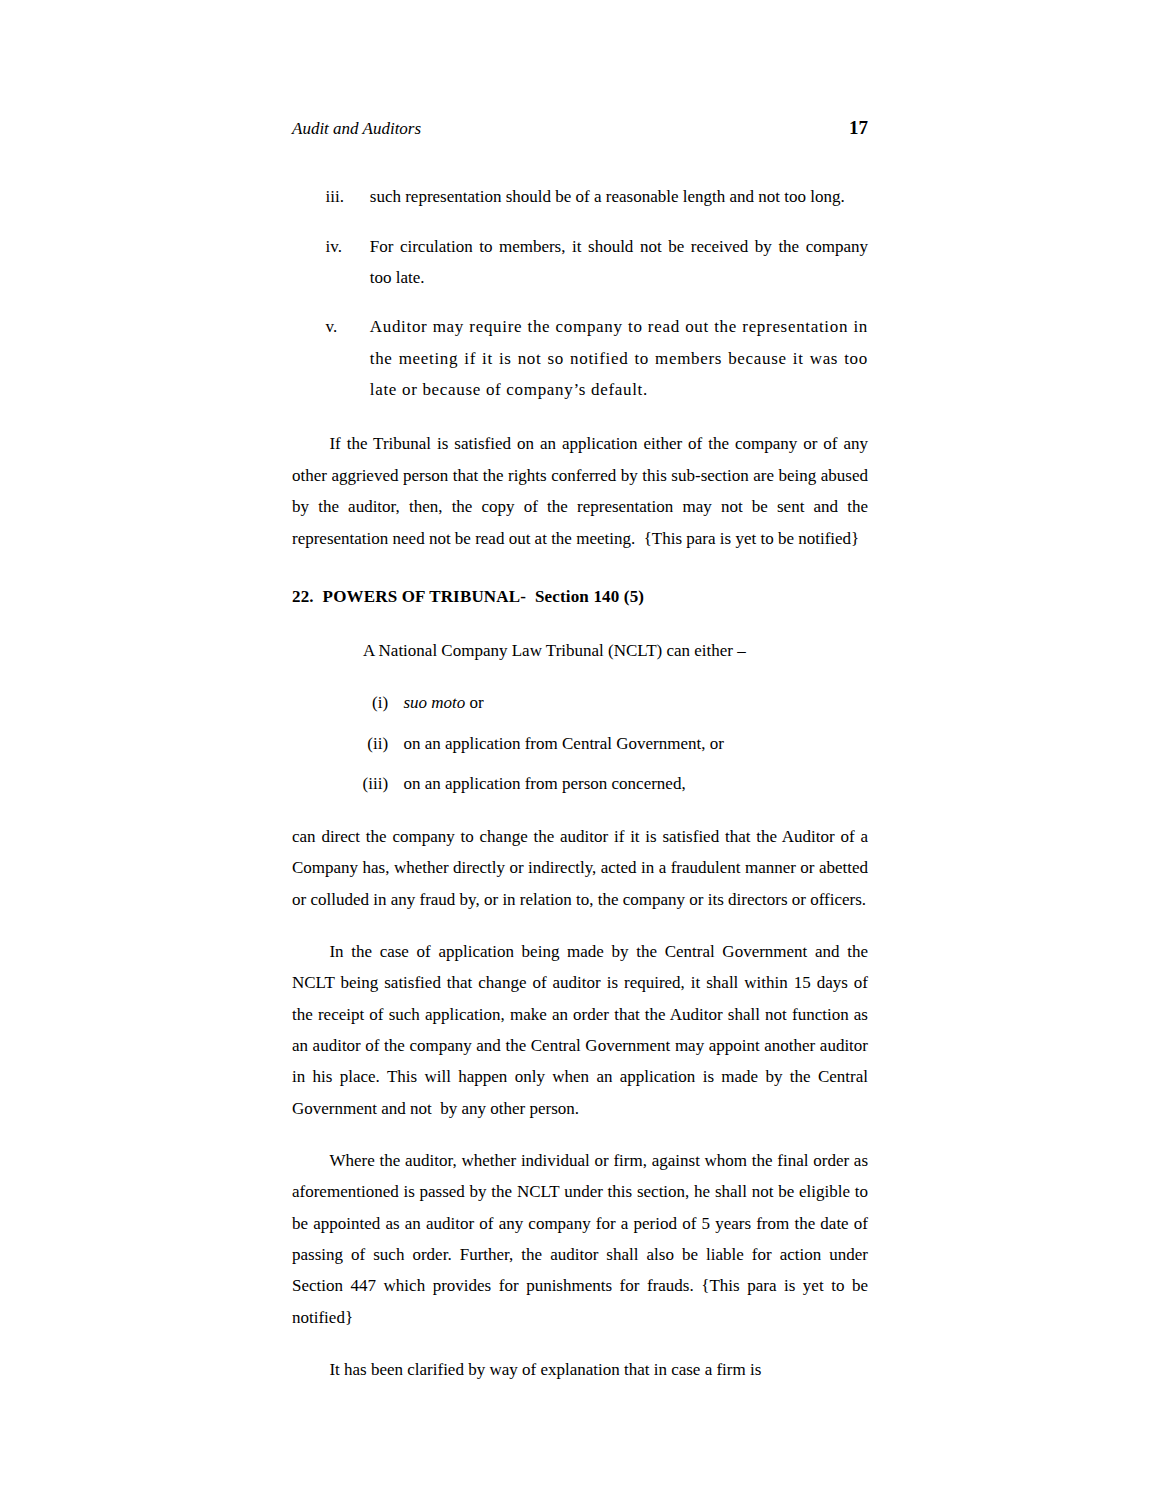Audit and Auditors
17
iii. such representation should be of a reasonable length and not too long.
iv. For circulation to members, it should not be received by the company too late.
v. Auditor may require the company to read out the representation in the meeting if it is not so notified to members because it was too late or because of company’s default.
If the Tribunal is satisfied on an application either of the company or of any other aggrieved person that the rights conferred by this sub-section are being abused by the auditor, then, the copy of the representation may not be sent and the representation need not be read out at the meeting. {This para is yet to be notified}
22. POWERS OF TRIBUNAL- Section 140 (5)
A National Company Law Tribunal (NCLT) can either –
(i) suo moto or
(ii) on an application from Central Government, or
(iii) on an application from person concerned,
can direct the company to change the auditor if it is satisfied that the Auditor of a Company has, whether directly or indirectly, acted in a fraudulent manner or abetted or colluded in any fraud by, or in relation to, the company or its directors or officers.
In the case of application being made by the Central Government and the NCLT being satisfied that change of auditor is required, it shall within 15 days of the receipt of such application, make an order that the Auditor shall not function as an auditor of the company and the Central Government may appoint another auditor in his place. This will happen only when an application is made by the Central Government and not by any other person.
Where the auditor, whether individual or firm, against whom the final order as aforementioned is passed by the NCLT under this section, he shall not be eligible to be appointed as an auditor of any company for a period of 5 years from the date of passing of such order. Further, the auditor shall also be liable for action under Section 447 which provides for punishments for frauds. {This para is yet to be notified}
It has been clarified by way of explanation that in case a firm is